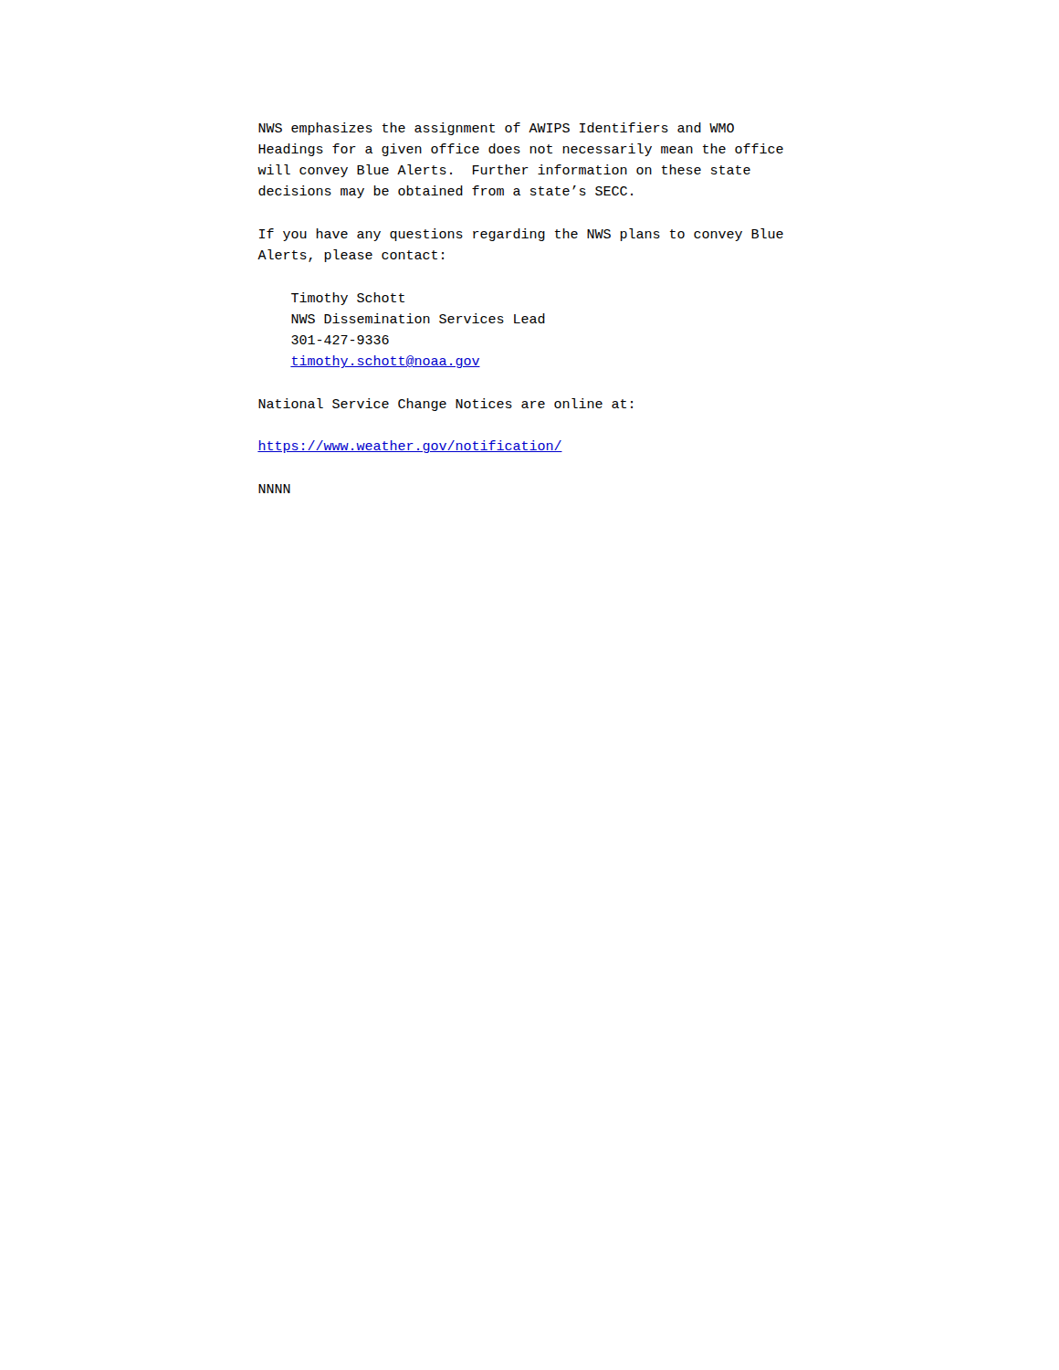NWS emphasizes the assignment of AWIPS Identifiers and WMO Headings for a given office does not necessarily mean the office will convey Blue Alerts. Further information on these state decisions may be obtained from a state’s SECC.
If you have any questions regarding the NWS plans to convey Blue Alerts, please contact:
Timothy Schott NWS Dissemination Services Lead 301-427-9336 timothy.schott@noaa.gov
National Service Change Notices are online at:
https://www.weather.gov/notification/
NNNN